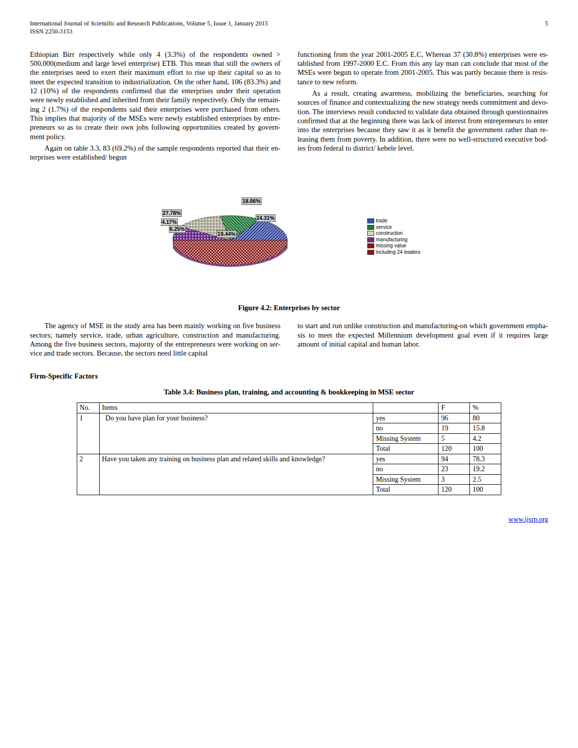International Journal of Scientific and Research Publications, Volume 5, Issue 1, January 2015
ISSN 2250-3153
5
Ethiopian Birr respectively while only 4 (3.3%) of the respondents owned > 500,000(medium and large level enterprise) ETB. This mean that still the owners of the enterprises need to exert their maximum effort to rise up their capital so as to meet the expected transition to industrialization. On the other hand, 106 (83.3%) and 12 (10%) of the respondents confirmed that the enterprises under their operation were newly established and inherited from their family respectively. Only the remaining 2 (1.7%) of the respondents said their enterprises were purchased from others. This implies that majority of the MSEs were newly established enterprises by entrepreneurs so as to create their own jobs following opportunities created by government policy.
Again on table 3.3, 83 (69.2%) of the sample respondents reported that their enterprises were established/ begun
functioning from the year 2001-2005 E.C, Whereas 37 (30.8%) enterprises were established from 1997-2000 E.C. From this any lay man can conclude that most of the MSEs were begun to operate from 2001-2005. This was partly because there is resistance to new reform.
As a result, creating awareness, mobilizing the beneficiaries, searching for sources of finance and contextualizing the new strategy needs commitment and devotion. The interviews result conducted to validate data obtained through questionnaires confirmed that at the beginning there was lack of interest from entrepreneurs to enter into the enterprises because they saw it as it benefit the government rather than releasing them from poverty. In addition, there were no well-structured executive bodies from federal to district/ kebele level.
18.06% 24.31% 19.44% 27.78% 4.17% 6.25%
trade
service
construction
manufacturing
missing value
including 24 leaders
Figure 4.2: Enterprises by sector
The agency of MSE in the study area has been mainly working on five business sectors; namely service, trade, urban agriculture, construction and manufacturing. Among the five business sectors, majority of the entrepreneurs were working on service and trade sectors. Because, the sectors need little capital
to start and run unlike construction and manufacturing-on which government emphasis to meet the expected Millennium development goal even if it requires large amount of initial capital and human labor.
Firm-Specific Factors
Table 3.4: Business plan, training, and accounting & bookkeeping in MSE sector
| No. | Items | | F | % |
| 1 | Do you have plan for your business? | yes | 96 | 80 |
| no | 19 | 15.8 |
| Missing System | 5 | 4.2 |
| Total | 120 | 100 |
| 2 | Have you taken any training on business plan and related skills and knowledge? | yes | 94 | 78.3 |
| no | 23 | 19.2 |
| Missing System | 3 | 2.5 |
| Total | 120 | 100 |
www.ijsrp.org